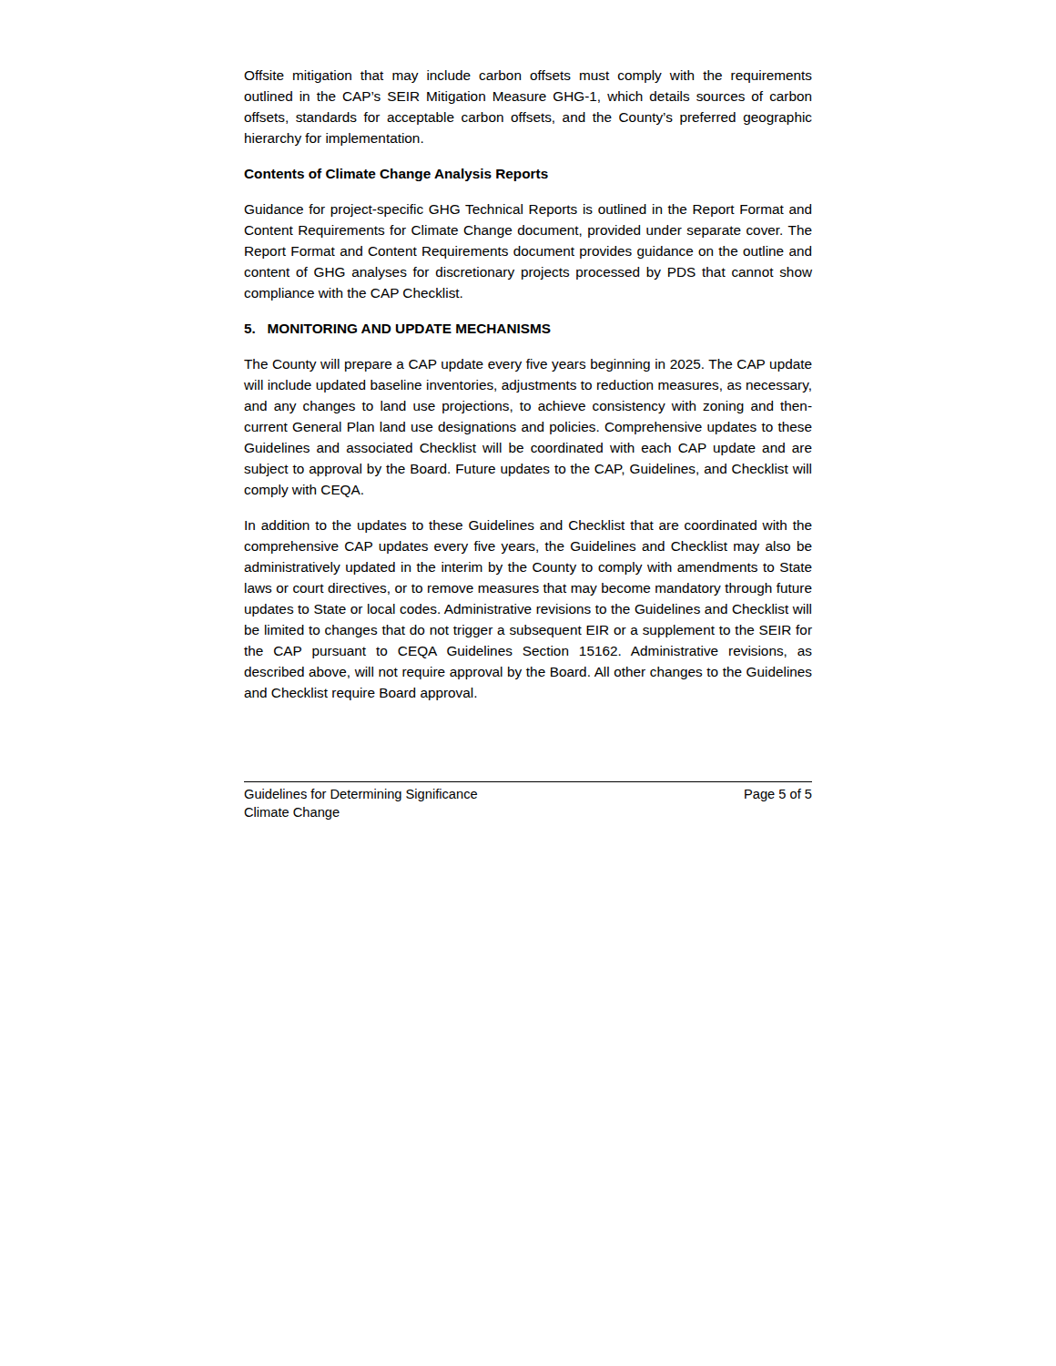Offsite mitigation that may include carbon offsets must comply with the requirements outlined in the CAP’s SEIR Mitigation Measure GHG-1, which details sources of carbon offsets, standards for acceptable carbon offsets, and the County’s preferred geographic hierarchy for implementation.
Contents of Climate Change Analysis Reports
Guidance for project-specific GHG Technical Reports is outlined in the Report Format and Content Requirements for Climate Change document, provided under separate cover. The Report Format and Content Requirements document provides guidance on the outline and content of GHG analyses for discretionary projects processed by PDS that cannot show compliance with the CAP Checklist.
5. MONITORING AND UPDATE MECHANISMS
The County will prepare a CAP update every five years beginning in 2025. The CAP update will include updated baseline inventories, adjustments to reduction measures, as necessary, and any changes to land use projections, to achieve consistency with zoning and then-current General Plan land use designations and policies. Comprehensive updates to these Guidelines and associated Checklist will be coordinated with each CAP update and are subject to approval by the Board. Future updates to the CAP, Guidelines, and Checklist will comply with CEQA.
In addition to the updates to these Guidelines and Checklist that are coordinated with the comprehensive CAP updates every five years, the Guidelines and Checklist may also be administratively updated in the interim by the County to comply with amendments to State laws or court directives, or to remove measures that may become mandatory through future updates to State or local codes. Administrative revisions to the Guidelines and Checklist will be limited to changes that do not trigger a subsequent EIR or a supplement to the SEIR for the CAP pursuant to CEQA Guidelines Section 15162. Administrative revisions, as described above, will not require approval by the Board. All other changes to the Guidelines and Checklist require Board approval.
Guidelines for Determining Significance
Climate Change
Page 5 of 5